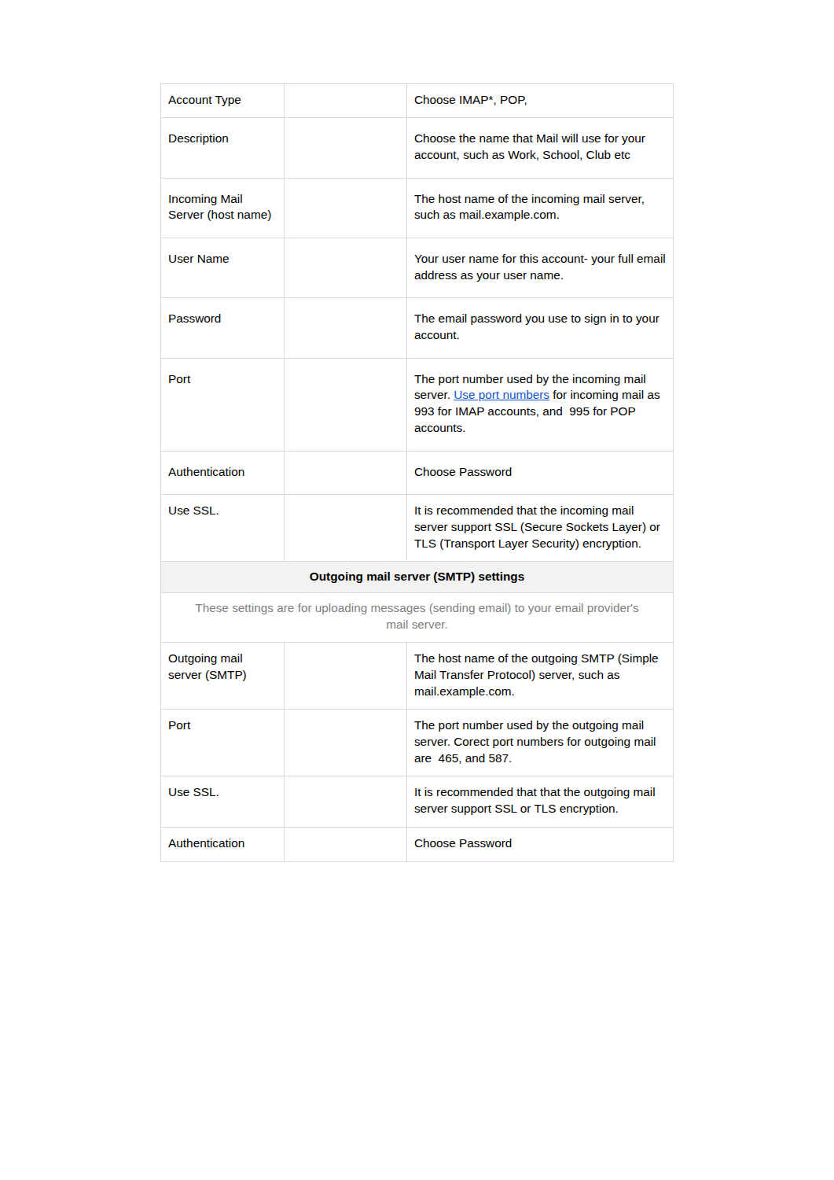| Account Type | | Choose IMAP*, POP, |
| Description | | Choose the name that Mail will use for your account, such as Work, School, Club etc |
| Incoming Mail Server (host name) | | The host name of the incoming mail server, such as mail.example.com. |
| User Name | | Your user name for this account- your full email address as your user name. |
| Password | | The email password you use to sign in to your account. |
| Port | | The port number used by the incoming mail server. Use port numbers for incoming mail as 993 for IMAP accounts, and 995 for POP accounts. |
| Authentication | | Choose Password |
| Use SSL. | | It is recommended that the incoming mail server support SSL (Secure Sockets Layer) or TLS (Transport Layer Security) encryption. |
| Outgoing mail server (SMTP) settings |
| These settings are for uploading messages (sending email) to your email provider's mail server. |
| Outgoing mail server (SMTP) | | The host name of the outgoing SMTP (Simple Mail Transfer Protocol) server, such as mail.example.com. |
| Port | | The port number used by the outgoing mail server. Corect port numbers for outgoing mail are 465, and 587. |
| Use SSL. | | It is recommended that that the outgoing mail server support SSL or TLS encryption. |
| Authentication | | Choose Password |